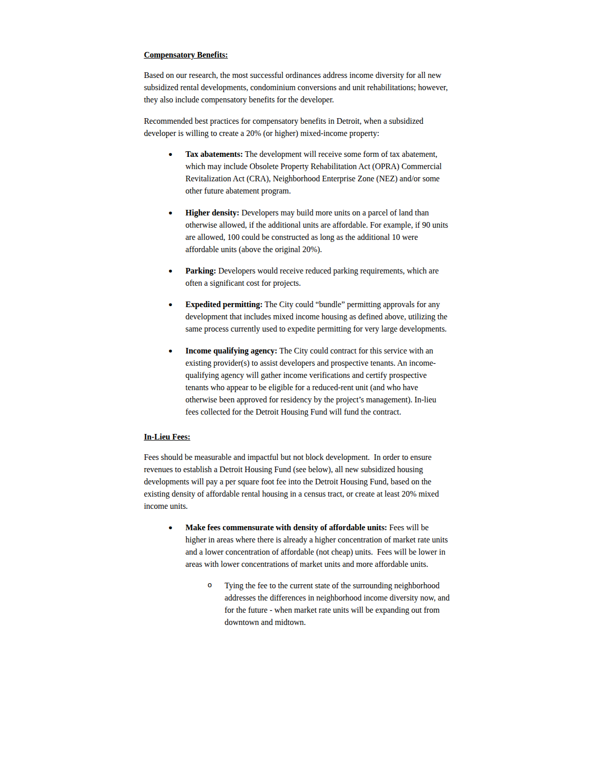Compensatory Benefits:
Based on our research, the most successful ordinances address income diversity for all new subsidized rental developments, condominium conversions and unit rehabilitations; however, they also include compensatory benefits for the developer.
Recommended best practices for compensatory benefits in Detroit, when a subsidized developer is willing to create a 20% (or higher) mixed-income property:
Tax abatements: The development will receive some form of tax abatement, which may include Obsolete Property Rehabilitation Act (OPRA) Commercial Revitalization Act (CRA), Neighborhood Enterprise Zone (NEZ) and/or some other future abatement program.
Higher density: Developers may build more units on a parcel of land than otherwise allowed, if the additional units are affordable. For example, if 90 units are allowed, 100 could be constructed as long as the additional 10 were affordable units (above the original 20%).
Parking: Developers would receive reduced parking requirements, which are often a significant cost for projects.
Expedited permitting: The City could “bundle” permitting approvals for any development that includes mixed income housing as defined above, utilizing the same process currently used to expedite permitting for very large developments.
Income qualifying agency: The City could contract for this service with an existing provider(s) to assist developers and prospective tenants. An income-qualifying agency will gather income verifications and certify prospective tenants who appear to be eligible for a reduced-rent unit (and who have otherwise been approved for residency by the project’s management). In-lieu fees collected for the Detroit Housing Fund will fund the contract.
In-Lieu Fees:
Fees should be measurable and impactful but not block development. In order to ensure revenues to establish a Detroit Housing Fund (see below), all new subsidized housing developments will pay a per square foot fee into the Detroit Housing Fund, based on the existing density of affordable rental housing in a census tract, or create at least 20% mixed income units.
Make fees commensurate with density of affordable units: Fees will be higher in areas where there is already a higher concentration of market rate units and a lower concentration of affordable (not cheap) units. Fees will be lower in areas with lower concentrations of market units and more affordable units.
Tying the fee to the current state of the surrounding neighborhood addresses the differences in neighborhood income diversity now, and for the future - when market rate units will be expanding out from downtown and midtown.